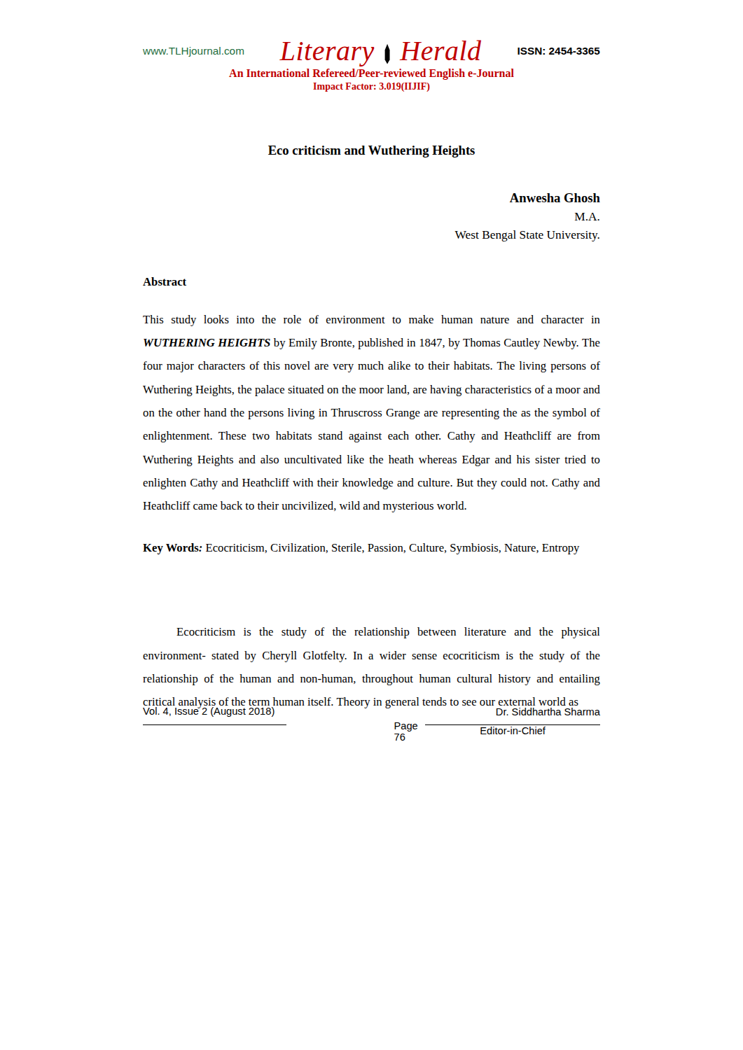www.TLHjournal.com
Literary Herald
ISSN: 2454-3365
An International Refereed/Peer-reviewed English e-Journal
Impact Factor: 3.019(IIJIF)
Eco criticism and Wuthering Heights
Anwesha Ghosh
M.A.
West Bengal State University.
Abstract
This study looks into the role of environment to make human nature and character in WUTHERING HEIGHTS by Emily Bronte, published in 1847, by Thomas Cautley Newby. The four major characters of this novel are very much alike to their habitats. The living persons of Wuthering Heights, the palace situated on the moor land, are having characteristics of a moor and on the other hand the persons living in Thruscross Grange are representing the as the symbol of enlightenment. These two habitats stand against each other. Cathy and Heathcliff are from Wuthering Heights and also uncultivated like the heath whereas Edgar and his sister tried to enlighten Cathy and Heathcliff with their knowledge and culture. But they could not. Cathy and Heathcliff came back to their uncivilized, wild and mysterious world.
Key Words: Ecocriticism, Civilization, Sterile, Passion, Culture, Symbiosis, Nature, Entropy
Ecocriticism is the study of the relationship between literature and the physical environment- stated by Cheryll Glotfelty. In a wider sense ecocriticism is the study of the relationship of the human and non-human, throughout human cultural history and entailing critical analysis of the term human itself. Theory in general tends to see our external world as
Vol. 4, Issue 2 (August 2018)
Dr. Siddhartha Sharma
Page 76
Editor-in-Chief